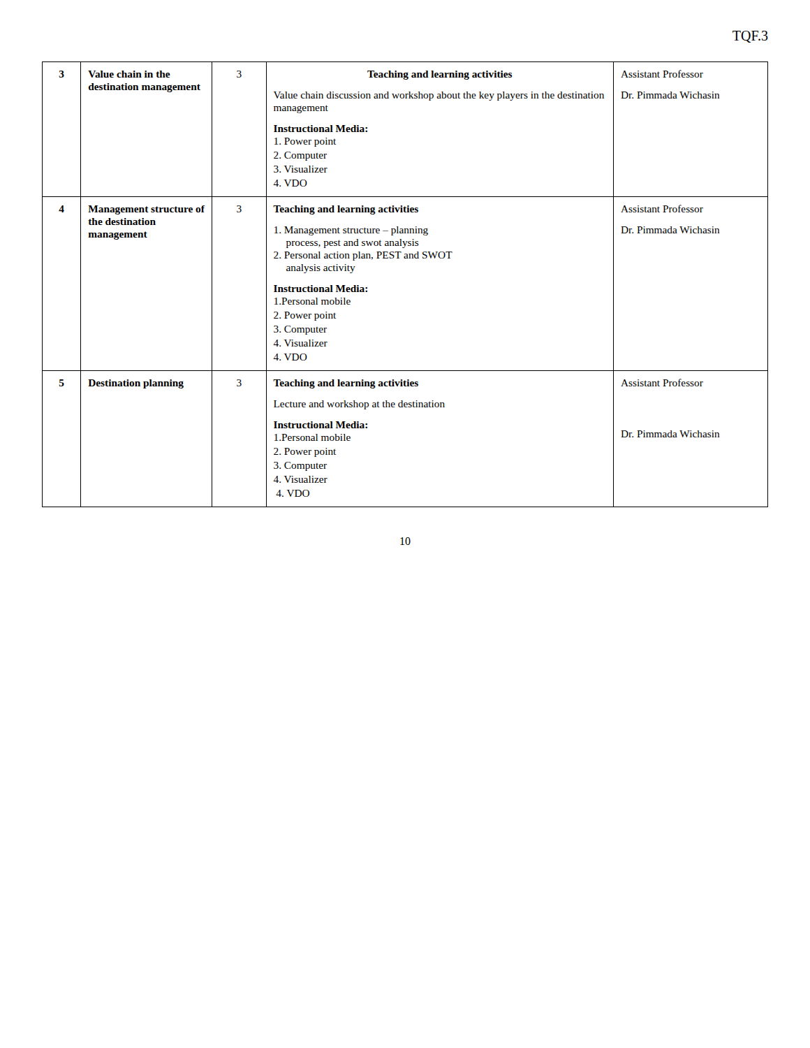TQF.3
| 3 | Value chain in the destination management | 3 | Teaching and learning activities Value chain discussion and workshop about the key players in the destination management Instructional Media: 1. Power point 2. Computer 3. Visualizer 4. VDO | Assistant Professor Dr. Pimmada Wichasin |
| 4 | Management structure of the destination management | 3 | Teaching and learning activities 1. Management structure – planning process, pest and swot analysis 2. Personal action plan, PEST and SWOT analysis activity Instructional Media: 1.Personal mobile 2. Power point 3. Computer 4. Visualizer 4. VDO | Assistant Professor Dr. Pimmada Wichasin |
| 5 | Destination planning | 3 | Teaching and learning activities Lecture and workshop at the destination Instructional Media: 1.Personal mobile 2. Power point 3. Computer 4. Visualizer 4. VDO | Assistant Professor Dr. Pimmada Wichasin |
10